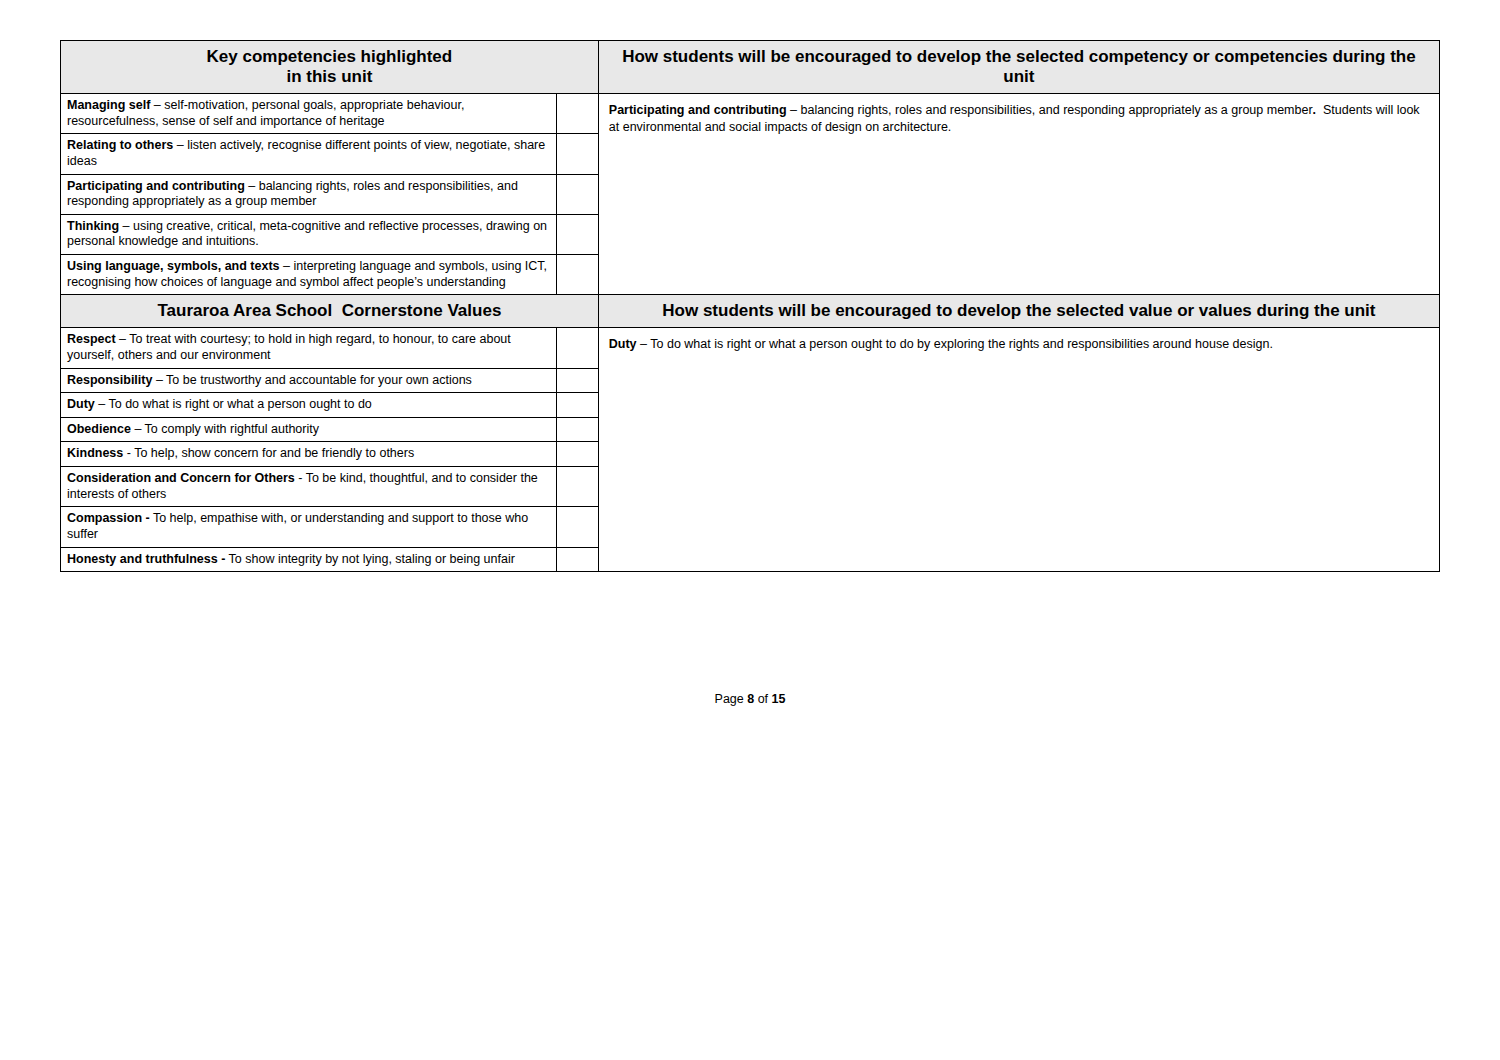| Key competencies highlighted in this unit | How students will be encouraged to develop the selected competency or competencies during the unit |
| --- | --- |
| Managing self – self-motivation, personal goals, appropriate behaviour, resourcefulness, sense of self and importance of heritage | | Participating and contributing – balancing rights, roles and responsibilities, and responding appropriately as a group member . Students will look at environmental and social impacts of design on architecture. |
| Relating to others – listen actively, recognise different points of view, negotiate, share ideas | |
| Participating and contributing – balancing rights, roles and responsibilities, and responding appropriately as a group member | |
| Thinking – using creative, critical, meta-cognitive and reflective processes, drawing on personal knowledge and intuitions. | |
| Using language, symbols, and texts – interpreting language and symbols, using ICT, recognising how choices of language and symbol affect people’s understanding | |
| Tauraroa Area School Cornerstone Values | How students will be encouraged to develop the selected value or values during the unit |
| Respect – To treat with courtesy; to hold in high regard, to honour, to care about yourself, others and our environment | | Duty – To do what is right or what a person ought to do by exploring the rights and responsibilities around house design. |
| Responsibility – To be trustworthy and accountable for your own actions | |
| Duty – To do what is right or what a person ought to do | |
| Obedience – To comply with rightful authority | |
| Kindness - To help, show concern for and be friendly to others | |
| Consideration and Concern for Others - To be kind, thoughtful, and to consider the interests of others | |
| Compassion - To help, empathise with, or understanding and support to those who suffer | |
| Honesty and truthfulness - To show integrity by not lying, staling or being unfair | |
Page 8 of 15